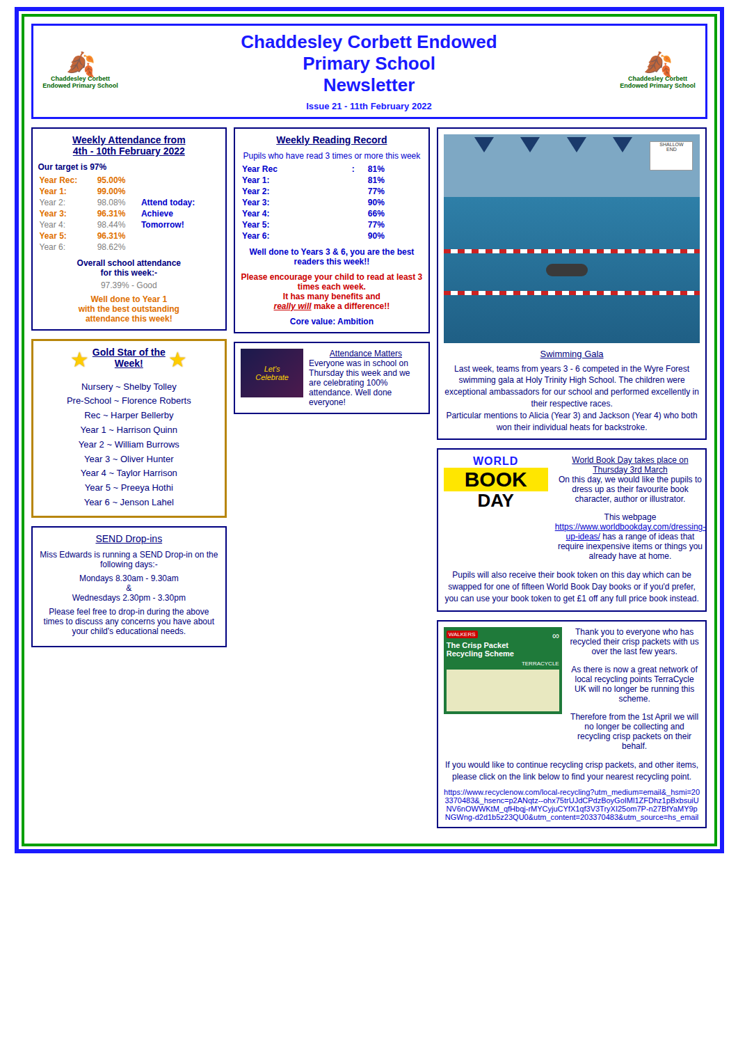🍂 Chaddesley Corbett
Endowed Primary School
Chaddesley Corbett Endowed
Primary School
Newsletter
Issue 21 - 11th February 2022
🍂 Chaddesley Corbett
Endowed Primary School
Weekly Attendance from
4th - 10th February 2022
Our target is 97%
| Year Rec: | 95.00% | |
| Year 1: | 99.00% | |
| Year 2: | 98.08% | Attend today: |
| Year 3: | 96.31% | Achieve |
| Year 4: | 98.44% | Tomorrow! |
| Year 5: | 96.31% | |
| Year 6: | 98.62% | |
Overall school attendance
for this week:- 97.39% - Good
Well done to Year 1
with the best outstanding
attendance this week!
★
Gold Star of the
Week!
★
Nursery ~ Shelby Tolley
Pre-School ~ Florence Roberts
Rec ~ Harper Bellerby
Year 1 ~ Harrison Quinn
Year 2 ~ William Burrows
Year 3 ~ Oliver Hunter
Year 4 ~ Taylor Harrison
Year 5 ~ Preeya Hothi
Year 6 ~ Jenson Lahel
SEND Drop-ins
Miss Edwards is running a SEND Drop-in on the following days:-
Mondays 8.30am - 9.30am
&
Wednesdays 2.30pm - 3.30pm
Please feel free to drop-in during the above times to discuss any concerns you have about your child's educational needs.
Weekly Reading Record
Pupils who have read 3 times or more this week
| Year Rec | : | 81% |
| Year 1: | | 81% |
| Year 2: | | 77% |
| Year 3: | | 90% |
| Year 4: | | 66% |
| Year 5: | | 77% |
| Year 6: | | 90% |
Well done to Years 3 & 6, you are the best readers this week!!
Please encourage your child to read at least 3 times each week.
It has many benefits and
really will make a difference!!
Core value: Ambition
Let's
Celebrate
Attendance Matters Everyone was in school on Thursday this week and we are celebrating 100% attendance. Well done everyone!
SHALLOW
END
Swimming Gala
Last week, teams from years 3 - 6 competed in the Wyre Forest swimming gala at Holy Trinity High School. The children were exceptional ambassadors for our school and performed excellently in their respective races.
Particular mentions to Alicia (Year 3) and Jackson (Year 4) who both won their individual heats for backstroke.
WORLD
BOOK
DAY
World Book Day takes place on Thursday 3rd March
On this day, we would like the pupils to dress up as their favourite book character, author or illustrator.
This webpage https://www.worldbookday.com/dressing-up-ideas/ has a range of ideas that require inexpensive items or things you already have at home.
Pupils will also receive their book token on this day which can be swapped for one of fifteen World Book Day books or if you'd prefer, you can use your book token to get £1 off any full price book instead.
WALKERS ∞
The Crisp Packet
Recycling Scheme
TERRACYCLE
Thank you to everyone who has recycled their crisp packets with us over the last few years.
As there is now a great network of local recycling points TerraCycle UK will no longer be running this scheme.
Therefore from the 1st April we will no longer be collecting and recycling crisp packets on their behalf.
If you would like to continue recycling crisp packets, and other items, please click on the link below to find your nearest recycling point.
https://www.recyclenow.com/local-recycling?utm_medium=email&_hsmi=203370483&_hsenc=p2ANqtz--ohx75trUJdCPdzBoyGoIMl1ZFDhz1pBxbsuiUNV6nOWWKtM_qfHbqj-rMYCyjuCYfX1qf3V3TryXI25om7P-n27BfYaMY9pNGWng-d2d1b5z23QU0&utm_content=203370483&utm_source=hs_email